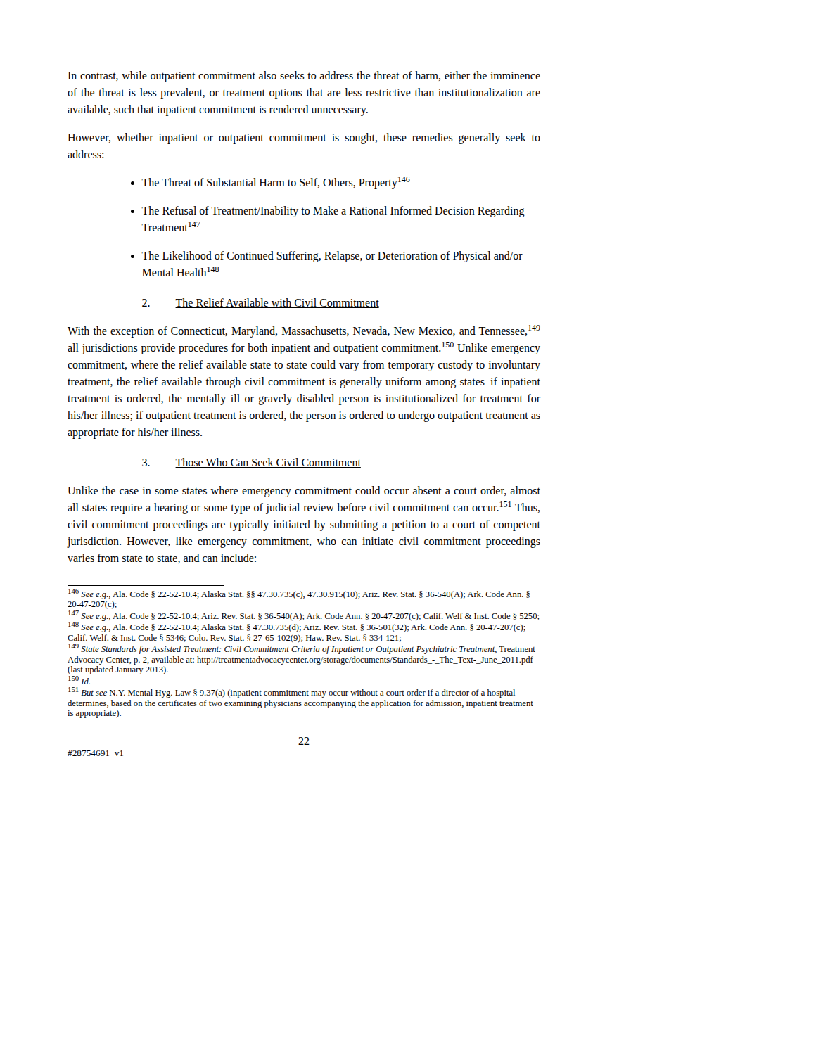In contrast, while outpatient commitment also seeks to address the threat of harm, either the imminence of the threat is less prevalent, or treatment options that are less restrictive than institutionalization are available, such that inpatient commitment is rendered unnecessary.
However, whether inpatient or outpatient commitment is sought, these remedies generally seek to address:
The Threat of Substantial Harm to Self, Others, Property146
The Refusal of Treatment/Inability to Make a Rational Informed Decision Regarding Treatment147
The Likelihood of Continued Suffering, Relapse, or Deterioration of Physical and/or Mental Health148
2. The Relief Available with Civil Commitment
With the exception of Connecticut, Maryland, Massachusetts, Nevada, New Mexico, and Tennessee,149 all jurisdictions provide procedures for both inpatient and outpatient commitment.150 Unlike emergency commitment, where the relief available state to state could vary from temporary custody to involuntary treatment, the relief available through civil commitment is generally uniform among states–if inpatient treatment is ordered, the mentally ill or gravely disabled person is institutionalized for treatment for his/her illness; if outpatient treatment is ordered, the person is ordered to undergo outpatient treatment as appropriate for his/her illness.
3. Those Who Can Seek Civil Commitment
Unlike the case in some states where emergency commitment could occur absent a court order, almost all states require a hearing or some type of judicial review before civil commitment can occur.151 Thus, civil commitment proceedings are typically initiated by submitting a petition to a court of competent jurisdiction. However, like emergency commitment, who can initiate civil commitment proceedings varies from state to state, and can include:
146 See e.g., Ala. Code § 22-52-10.4; Alaska Stat. §§ 47.30.735(c), 47.30.915(10); Ariz. Rev. Stat. § 36-540(A); Ark. Code Ann. § 20-47-207(c);
147 See e.g., Ala. Code § 22-52-10.4; Ariz. Rev. Stat. § 36-540(A); Ark. Code Ann. § 20-47-207(c); Calif. Welf & Inst. Code § 5250;
148 See e.g., Ala. Code § 22-52-10.4; Alaska Stat. § 47.30.735(d); Ariz. Rev. Stat. § 36-501(32); Ark. Code Ann. § 20-47-207(c); Calif. Welf. & Inst. Code § 5346; Colo. Rev. Stat. § 27-65-102(9); Haw. Rev. Stat. § 334-121;
149 State Standards for Assisted Treatment: Civil Commitment Criteria of Inpatient or Outpatient Psychiatric Treatment, Treatment Advocacy Center, p. 2, available at: http://treatmentadvocacycenter.org/storage/documents/Standards_-_The_Text-_June_2011.pdf (last updated January 2013).
150 Id.
151 But see N.Y. Mental Hyg. Law § 9.37(a) (inpatient commitment may occur without a court order if a director of a hospital determines, based on the certificates of two examining physicians accompanying the application for admission, inpatient treatment is appropriate).
22
#28754691_v1